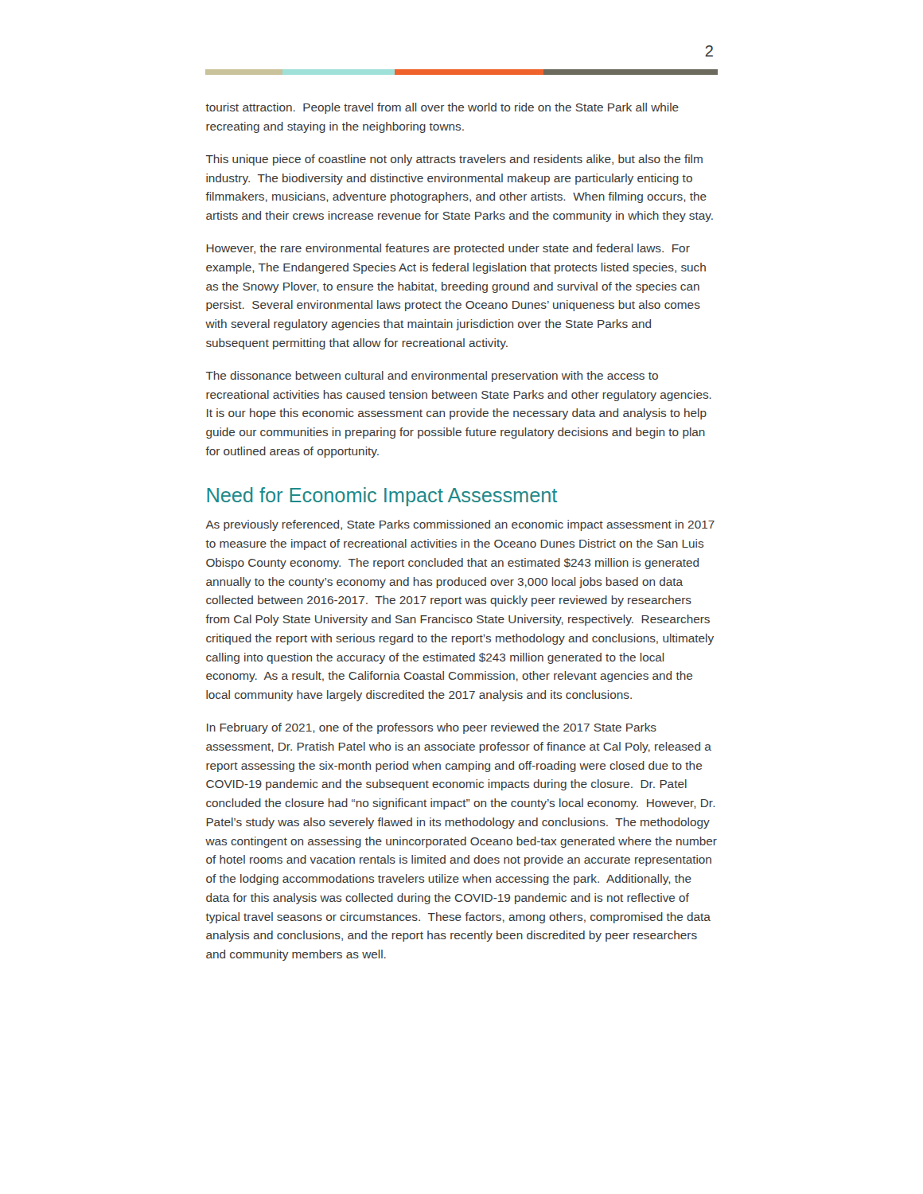2
tourist attraction. People travel from all over the world to ride on the State Park all while recreating and staying in the neighboring towns.
This unique piece of coastline not only attracts travelers and residents alike, but also the film industry. The biodiversity and distinctive environmental makeup are particularly enticing to filmmakers, musicians, adventure photographers, and other artists. When filming occurs, the artists and their crews increase revenue for State Parks and the community in which they stay.
However, the rare environmental features are protected under state and federal laws. For example, The Endangered Species Act is federal legislation that protects listed species, such as the Snowy Plover, to ensure the habitat, breeding ground and survival of the species can persist. Several environmental laws protect the Oceano Dunes’ uniqueness but also comes with several regulatory agencies that maintain jurisdiction over the State Parks and subsequent permitting that allow for recreational activity.
The dissonance between cultural and environmental preservation with the access to recreational activities has caused tension between State Parks and other regulatory agencies. It is our hope this economic assessment can provide the necessary data and analysis to help guide our communities in preparing for possible future regulatory decisions and begin to plan for outlined areas of opportunity.
Need for Economic Impact Assessment
As previously referenced, State Parks commissioned an economic impact assessment in 2017 to measure the impact of recreational activities in the Oceano Dunes District on the San Luis Obispo County economy. The report concluded that an estimated $243 million is generated annually to the county’s economy and has produced over 3,000 local jobs based on data collected between 2016-2017. The 2017 report was quickly peer reviewed by researchers from Cal Poly State University and San Francisco State University, respectively. Researchers critiqued the report with serious regard to the report’s methodology and conclusions, ultimately calling into question the accuracy of the estimated $243 million generated to the local economy. As a result, the California Coastal Commission, other relevant agencies and the local community have largely discredited the 2017 analysis and its conclusions.
In February of 2021, one of the professors who peer reviewed the 2017 State Parks assessment, Dr. Pratish Patel who is an associate professor of finance at Cal Poly, released a report assessing the six-month period when camping and off-roading were closed due to the COVID-19 pandemic and the subsequent economic impacts during the closure. Dr. Patel concluded the closure had “no significant impact” on the county’s local economy. However, Dr. Patel’s study was also severely flawed in its methodology and conclusions. The methodology was contingent on assessing the unincorporated Oceano bed-tax generated where the number of hotel rooms and vacation rentals is limited and does not provide an accurate representation of the lodging accommodations travelers utilize when accessing the park. Additionally, the data for this analysis was collected during the COVID-19 pandemic and is not reflective of typical travel seasons or circumstances. These factors, among others, compromised the data analysis and conclusions, and the report has recently been discredited by peer researchers and community members as well.